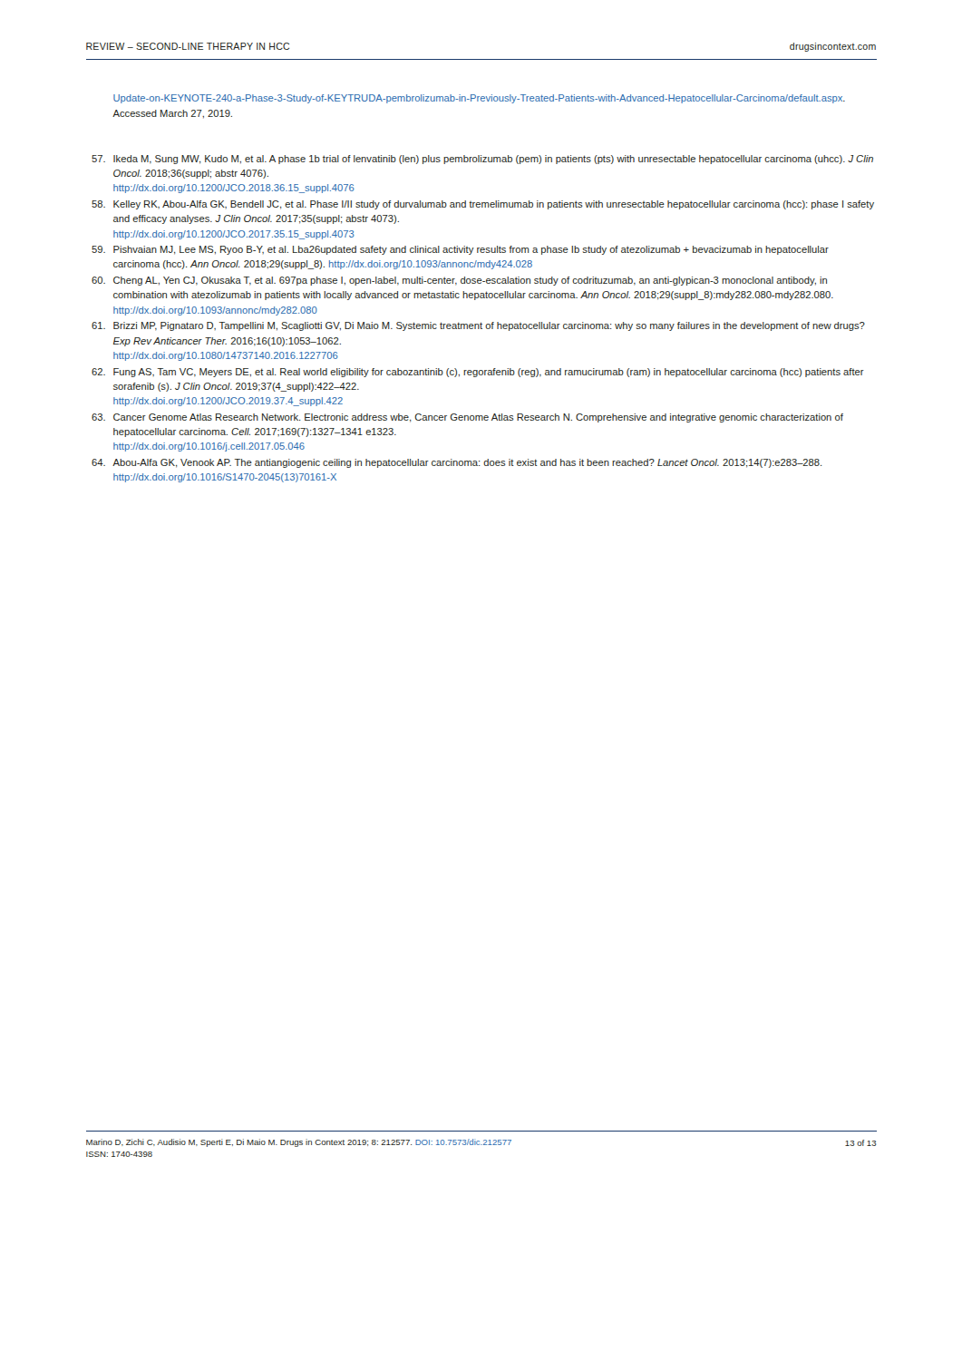REVIEW – Second-line therapy in HCC
drugsincontext.com
Update-on-KEYNOTE-240-a-Phase-3-Study-of-KEYTRUDA-pembrolizumab-in-Previously-Treated-Patients-with-Advanced-Hepatocellular-Carcinoma/default.aspx. Accessed March 27, 2019.
57. Ikeda M, Sung MW, Kudo M, et al. A phase 1b trial of lenvatinib (len) plus pembrolizumab (pem) in patients (pts) with unresectable hepatocellular carcinoma (uhcc). J Clin Oncol. 2018;36(suppl; abstr 4076).
http://dx.doi.org/10.1200/JCO.2018.36.15_suppl.4076
58. Kelley RK, Abou-Alfa GK, Bendell JC, et al. Phase I/II study of durvalumab and tremelimumab in patients with unresectable hepatocellular carcinoma (hcc): phase I safety and efficacy analyses. J Clin Oncol. 2017;35(suppl; abstr 4073).
http://dx.doi.org/10.1200/JCO.2017.35.15_suppl.4073
59. Pishvaian MJ, Lee MS, Ryoo B-Y, et al. Lba26updated safety and clinical activity results from a phase Ib study of atezolizumab + bevacizumab in hepatocellular carcinoma (hcc). Ann Oncol. 2018;29(suppl_8). http://dx.doi.org/10.1093/annonc/mdy424.028
60. Cheng AL, Yen CJ, Okusaka T, et al. 697pa phase I, open-label, multi-center, dose-escalation study of codrituzumab, an anti-glypican-3 monoclonal antibody, in combination with atezolizumab in patients with locally advanced or metastatic hepatocellular carcinoma. Ann Oncol. 2018;29(suppl_8):mdy282.080-mdy282.080. http://dx.doi.org/10.1093/annonc/mdy282.080
61. Brizzi MP, Pignataro D, Tampellini M, Scagliotti GV, Di Maio M. Systemic treatment of hepatocellular carcinoma: why so many failures in the development of new drugs? Exp Rev Anticancer Ther. 2016;16(10):1053–1062.
http://dx.doi.org/10.1080/14737140.2016.1227706
62. Fung AS, Tam VC, Meyers DE, et al. Real world eligibility for cabozantinib (c), regorafenib (reg), and ramucirumab (ram) in hepatocellular carcinoma (hcc) patients after sorafenib (s). J Clin Oncol. 2019;37(4_suppl):422–422.
http://dx.doi.org/10.1200/JCO.2019.37.4_suppl.422
63. Cancer Genome Atlas Research Network. Electronic address wbe, Cancer Genome Atlas Research N. Comprehensive and integrative genomic characterization of hepatocellular carcinoma. Cell. 2017;169(7):1327–1341 e1323.
http://dx.doi.org/10.1016/j.cell.2017.05.046
64. Abou-Alfa GK, Venook AP. The antiangiogenic ceiling in hepatocellular carcinoma: does it exist and has it been reached? Lancet Oncol. 2013;14(7):e283–288. http://dx.doi.org/10.1016/S1470-2045(13)70161-X
Marino D, Zichi C, Audisio M, Sperti E, Di Maio M. Drugs in Context 2019; 8: 212577. DOI: 10.7573/dic.212577
ISSN: 1740-4398
13 of 13